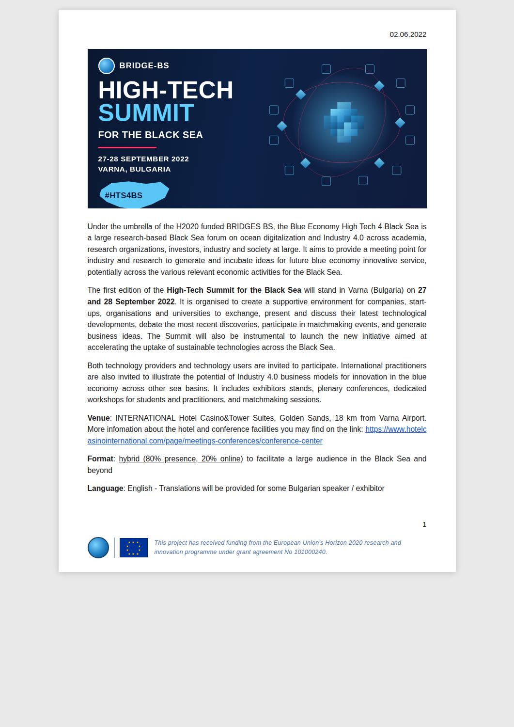02.06.2022
BRIDGE-BS
HIGH-TECH SUMMIT
for the Black Sea
27-28 SEPTEMBER 2022
VARNA, BULGARIA
#HTS4BS
This project has received funding from the European Union's
Horizon 2020 research and innovation programme under
grant agreement No 101000240
Under the umbrella of the H2020 funded BRIDGES BS, the Blue Economy High Tech 4 Black Sea is a large research-based Black Sea forum on ocean digitalization and Industry 4.0 across academia, research organizations, investors, industry and society at large. It aims to provide a meeting point for industry and research to generate and incubate ideas for future blue economy innovative service, potentially across the various relevant economic activities for the Black Sea.
The first edition of the High-Tech Summit for the Black Sea will stand in Varna (Bulgaria) on 27 and 28 September 2022. It is organised to create a supportive environment for companies, start-ups, organisations and universities to exchange, present and discuss their latest technological developments, debate the most recent discoveries, participate in matchmaking events, and generate business ideas. The Summit will also be instrumental to launch the new initiative aimed at accelerating the uptake of sustainable technologies across the Black Sea.
Both technology providers and technology users are invited to participate. International practitioners are also invited to illustrate the potential of Industry 4.0 business models for innovation in the blue economy across other sea basins. It includes exhibitors stands, plenary conferences, dedicated workshops for students and practitioners, and matchmaking sessions.
Venue: INTERNATIONAL Hotel Casino&Tower Suites, Golden Sands, 18 km from Varna Airport. More infomation about the hotel and conference facilities you may find on the link: https://www.hotelcasinointernational.com/page/meetings-conferences/conference-center
Format: hybrid (80% presence, 20% online) to facilitate a large audience in the Black Sea and beyond
Language: English - Translations will be provided for some Bulgarian speaker / exhibitor
1
This project has received funding from the European Union's Horizon 2020 research and innovation programme under grant agreement No 101000240.